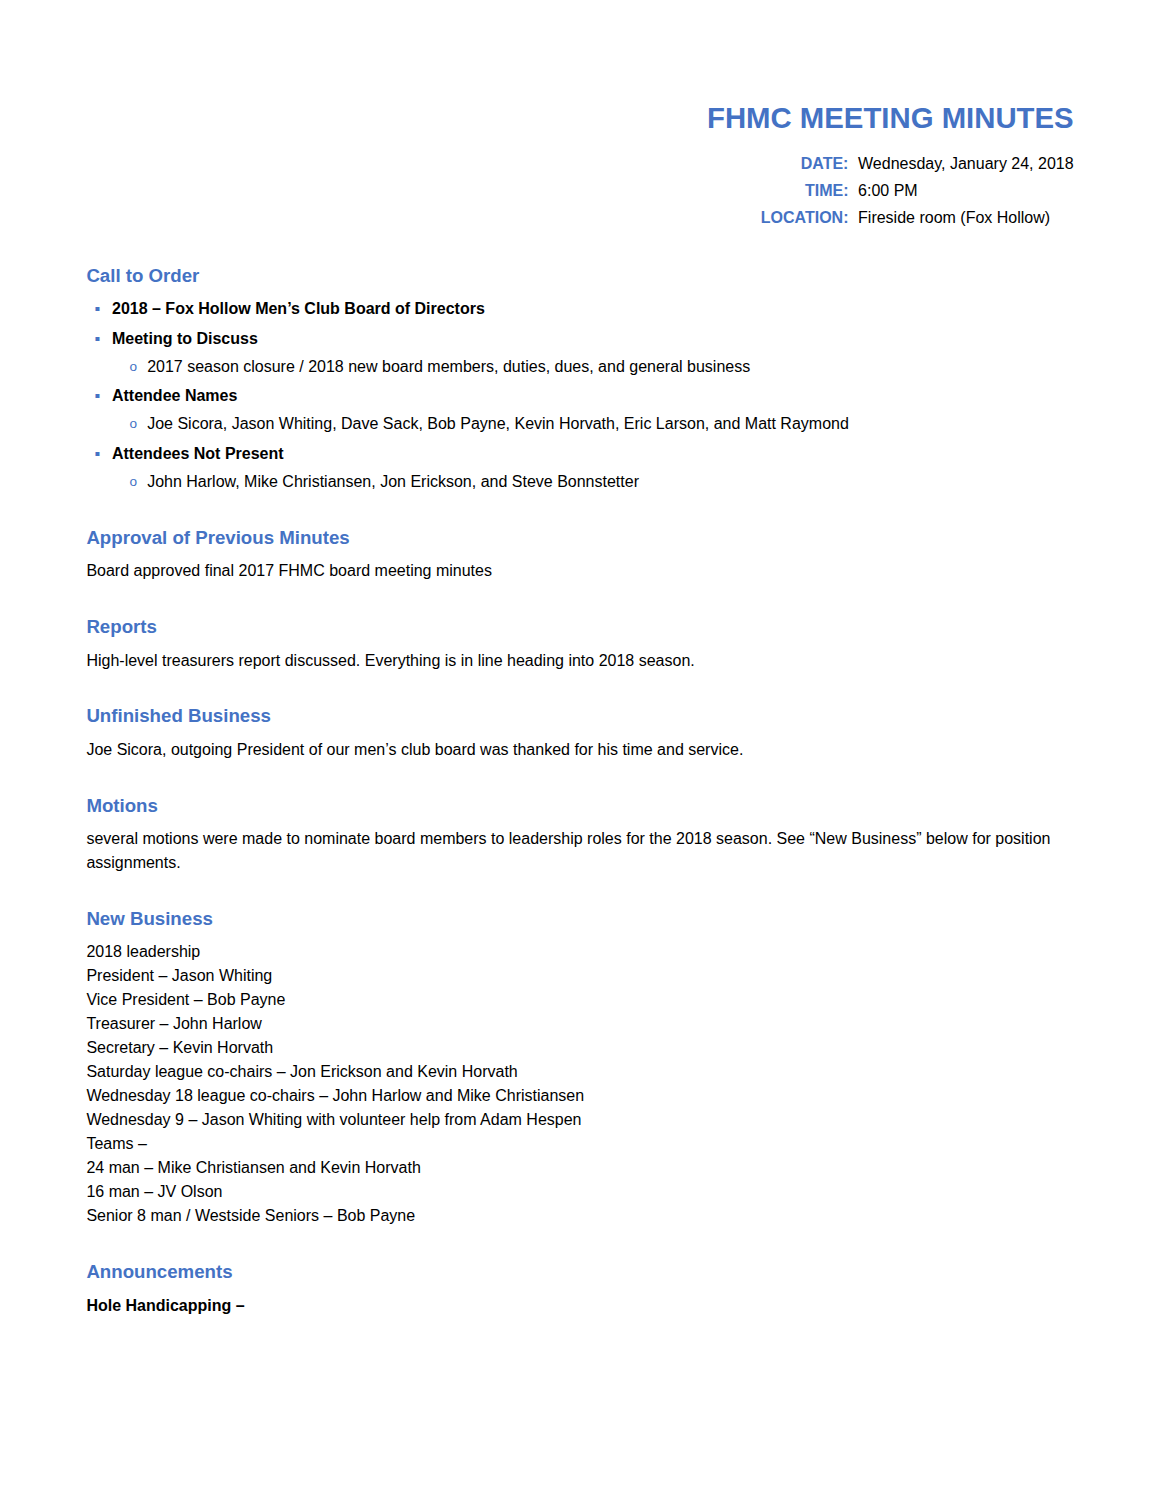FHMC MEETING MINUTES
| DATE: | Wednesday, January 24, 2018 |
| TIME: | 6:00 PM |
| LOCATION: | Fireside room (Fox Hollow) |
Call to Order
2018 – Fox Hollow Men’s Club Board of Directors
Meeting to Discuss
2017 season closure / 2018 new board members, duties, dues, and general business
Attendee Names
Joe Sicora, Jason Whiting, Dave Sack, Bob Payne, Kevin Horvath, Eric Larson, and Matt Raymond
Attendees Not Present
John Harlow, Mike Christiansen, Jon Erickson, and Steve Bonnstetter
Approval of Previous Minutes
Board approved final 2017 FHMC board meeting minutes
Reports
High-level treasurers report discussed. Everything is in line heading into 2018 season.
Unfinished Business
Joe Sicora, outgoing President of our men’s club board was thanked for his time and service.
Motions
several motions were made to nominate board members to leadership roles for the 2018 season. See “New Business” below for position assignments.
New Business
2018 leadership
President – Jason Whiting
Vice President – Bob Payne
Treasurer – John Harlow
Secretary – Kevin Horvath
Saturday league co-chairs – Jon Erickson and Kevin Horvath
Wednesday 18 league co-chairs – John Harlow and Mike Christiansen
Wednesday 9 – Jason Whiting with volunteer help from Adam Hespen
Teams –
24 man – Mike Christiansen and Kevin Horvath
16 man – JV Olson
Senior 8 man / Westside Seniors – Bob Payne
Announcements
Hole Handicapping –